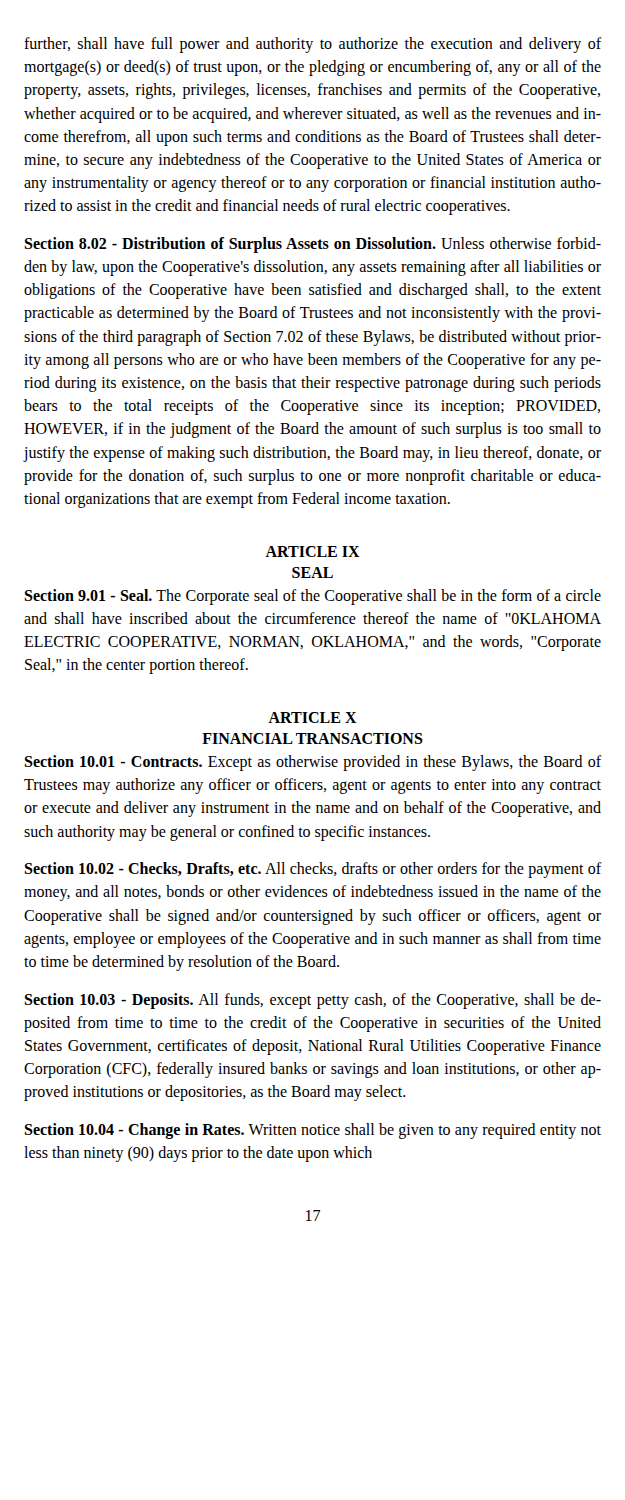further, shall have full power and authority to authorize the execution and delivery of mortgage(s) or deed(s) of trust upon, or the pledging or encumbering of, any or all of the property, assets, rights, privileges, licenses, franchises and permits of the Cooperative, whether acquired or to be acquired, and wherever situated, as well as the revenues and income therefrom, all upon such terms and conditions as the Board of Trustees shall determine, to secure any indebtedness of the Cooperative to the United States of America or any instrumentality or agency thereof or to any corporation or financial institution authorized to assist in the credit and financial needs of rural electric cooperatives.
Section 8.02 - Distribution of Surplus Assets on Dissolution. Unless otherwise forbidden by law, upon the Cooperative's dissolution, any assets remaining after all liabilities or obligations of the Cooperative have been satisfied and discharged shall, to the extent practicable as determined by the Board of Trustees and not inconsistently with the provisions of the third paragraph of Section 7.02 of these Bylaws, be distributed without priority among all persons who are or who have been members of the Cooperative for any period during its existence, on the basis that their respective patronage during such periods bears to the total receipts of the Cooperative since its inception; PROVIDED, HOWEVER, if in the judgment of the Board the amount of such surplus is too small to justify the expense of making such distribution, the Board may, in lieu thereof, donate, or provide for the donation of, such surplus to one or more nonprofit charitable or educational organizations that are exempt from Federal income taxation.
ARTICLE IX
SEAL
Section 9.01 - Seal. The Corporate seal of the Cooperative shall be in the form of a circle and shall have inscribed about the circumference thereof the name of "0KLAHOMA ELECTRIC COOPERATIVE, NORMAN, OKLAHOMA," and the words, "Corporate Seal," in the center portion thereof.
ARTICLE X
FINANCIAL TRANSACTIONS
Section 10.01 - Contracts. Except as otherwise provided in these Bylaws, the Board of Trustees may authorize any officer or officers, agent or agents to enter into any contract or execute and deliver any instrument in the name and on behalf of the Cooperative, and such authority may be general or confined to specific instances.
Section 10.02 - Checks, Drafts, etc. All checks, drafts or other orders for the payment of money, and all notes, bonds or other evidences of indebtedness issued in the name of the Cooperative shall be signed and/or countersigned by such officer or officers, agent or agents, employee or employees of the Cooperative and in such manner as shall from time to time be determined by resolution of the Board.
Section 10.03 - Deposits. All funds, except petty cash, of the Cooperative, shall be deposited from time to time to the credit of the Cooperative in securities of the United States Government, certificates of deposit, National Rural Utilities Cooperative Finance Corporation (CFC), federally insured banks or savings and loan institutions, or other approved institutions or depositories, as the Board may select.
Section 10.04 - Change in Rates. Written notice shall be given to any required entity not less than ninety (90) days prior to the date upon which
17